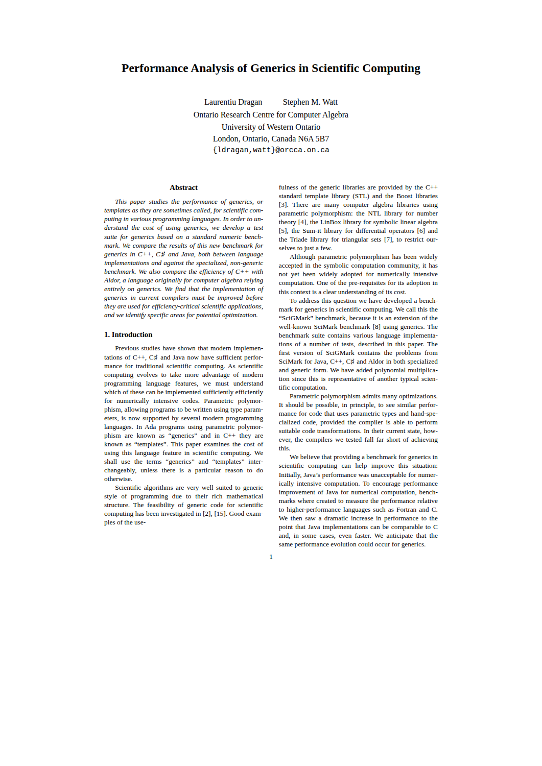Performance Analysis of Generics in Scientific Computing
Laurentiu Dragan Stephen M. Watt
Ontario Research Centre for Computer Algebra
University of Western Ontario
London, Ontario, Canada N6A 5B7
{ldragan,watt}@orcca.on.ca
Abstract
This paper studies the performance of generics, or templates as they are sometimes called, for scientific computing in various programming languages. In order to understand the cost of using generics, we develop a test suite for generics based on a standard numeric benchmark. We compare the results of this new benchmark for generics in C++, C♯ and Java, both between language implementations and against the specialized, non-generic benchmark. We also compare the efficiency of C++ with Aldor, a language originally for computer algebra relying entirely on generics. We find that the implementation of generics in current compilers must be improved before they are used for efficiency-critical scientific applications, and we identify specific areas for potential optimization.
1. Introduction
Previous studies have shown that modern implementations of C++, C♯ and Java now have sufficient performance for traditional scientific computing. As scientific computing evolves to take more advantage of modern programming language features, we must understand which of these can be implemented sufficiently efficiently for numerically intensive codes. Parametric polymorphism, allowing programs to be written using type parameters, is now supported by several modern programming languages. In Ada programs using parametric polymorphism are known as “generics” and in C++ they are known as “templates”. This paper examines the cost of using this language feature in scientific computing. We shall use the terms “generics” and “templates” interchangeably, unless there is a particular reason to do otherwise.
Scientific algorithms are very well suited to generic style of programming due to their rich mathematical structure. The feasibility of generic code for scientific computing has been investigated in [2], [15]. Good examples of the use-
fulness of the generic libraries are provided by the C++ standard template library (STL) and the Boost libraries [3]. There are many computer algebra libraries using parametric polymorphism: the NTL library for number theory [4], the LinBox library for symbolic linear algebra [5], the Sum-it library for differential operators [6] and the Triade library for triangular sets [7], to restrict ourselves to just a few.
Although parametric polymorphism has been widely accepted in the symbolic computation community, it has not yet been widely adopted for numerically intensive computation. One of the pre-requisites for its adoption in this context is a clear understanding of its cost.
To address this question we have developed a benchmark for generics in scientific computing. We call this the “SciGMark” benchmark, because it is an extension of the well-known SciMark benchmark [8] using generics. The benchmark suite contains various language implementations of a number of tests, described in this paper. The first version of SciGMark contains the problems from SciMark for Java, C++, C♯ and Aldor in both specialized and generic form. We have added polynomial multiplication since this is representative of another typical scientific computation.
Parametric polymorphism admits many optimizations. It should be possible, in principle, to see similar performance for code that uses parametric types and hand-specialized code, provided the compiler is able to perform suitable code transformations. In their current state, however, the compilers we tested fall far short of achieving this.
We believe that providing a benchmark for generics in scientific computing can help improve this situation: Initially, Java’s performance was unacceptable for numerically intensive computation. To encourage performance improvement of Java for numerical computation, benchmarks where created to measure the performance relative to higher-performance languages such as Fortran and C. We then saw a dramatic increase in performance to the point that Java implementations can be comparable to C and, in some cases, even faster. We anticipate that the same performance evolution could occur for generics.
1